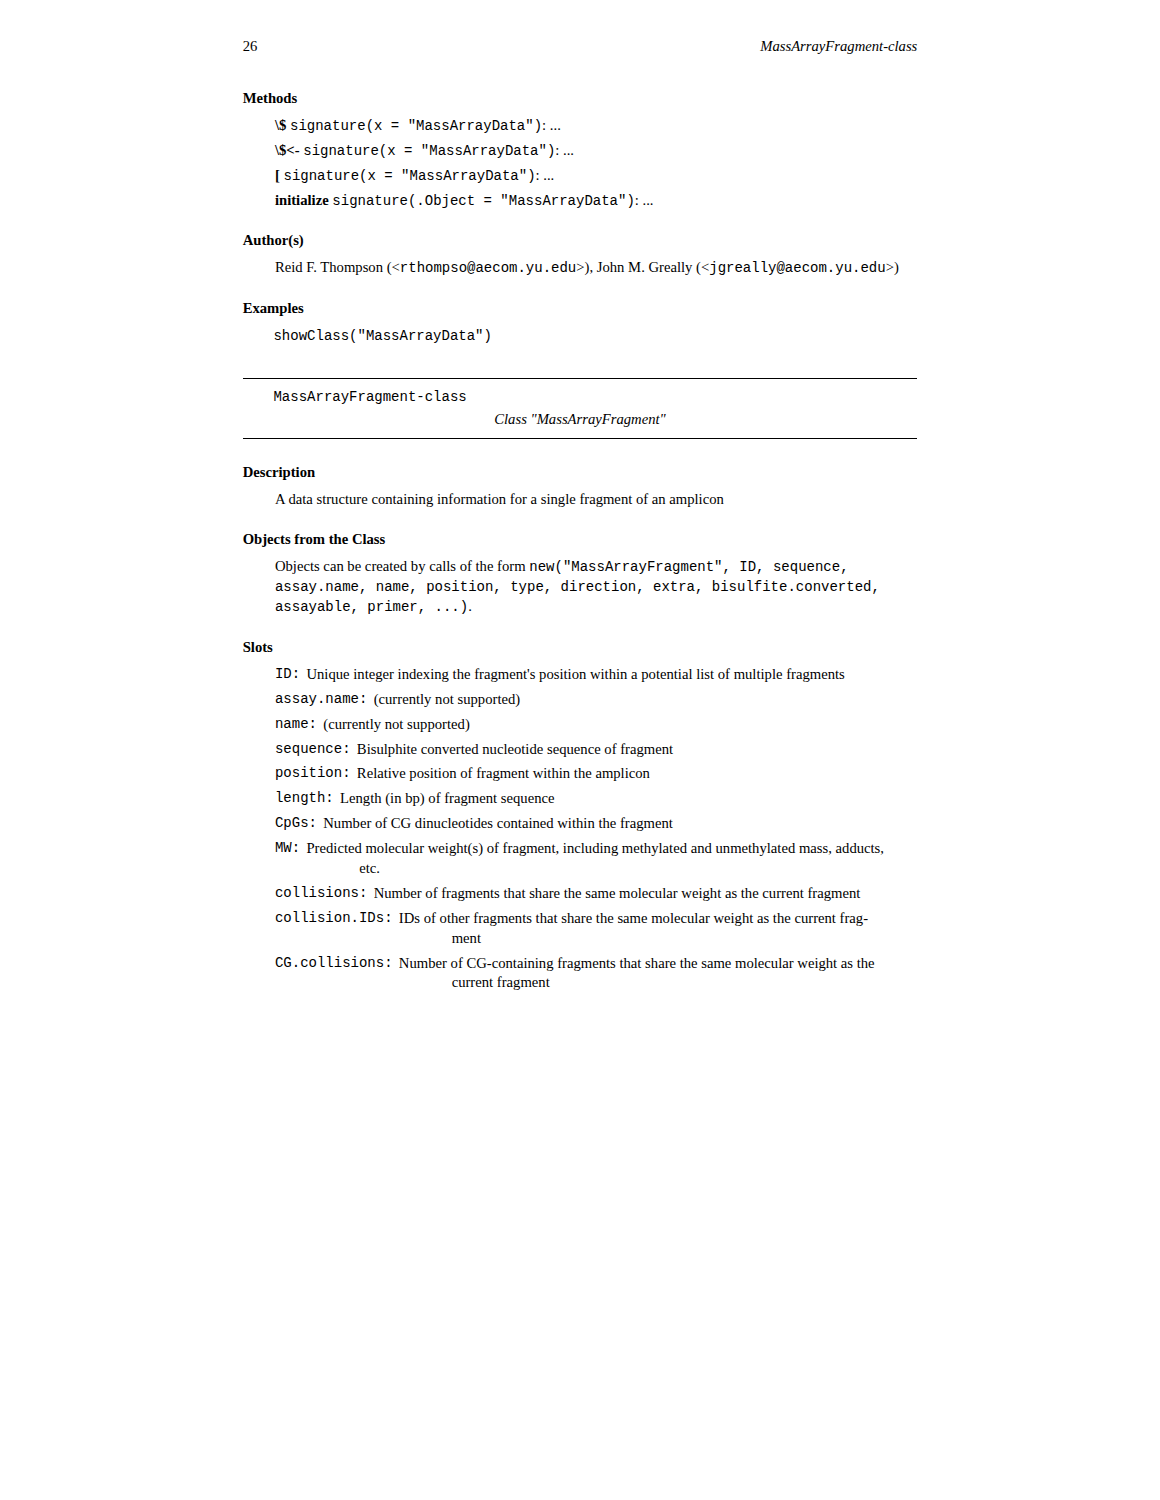26 MassArrayFragment-class
Methods
\$ signature(x = "MassArrayData"): ...
\$<- signature(x = "MassArrayData"): ...
[ signature(x = "MassArrayData"): ...
initialize signature(.Object = "MassArrayData"): ...
Author(s)
Reid F. Thompson (<rthompso@aecom.yu.edu>), John M. Greally (<jgreally@aecom.yu.edu>)
Examples
showClass("MassArrayData")
MassArrayFragment-class
Class "MassArrayFragment"
Description
A data structure containing information for a single fragment of an amplicon
Objects from the Class
Objects can be created by calls of the form new("MassArrayFragment", ID, sequence, assay.name, name, position, type, direction, extra, bisulfite.converted, assayable, primer, ...).
Slots
ID:
Unique integer indexing the fragment's position within a potential list of multiple fragments
assay.name:
(currently not supported)
name:
(currently not supported)
sequence:
Bisulphite converted nucleotide sequence of fragment
position:
Relative position of fragment within the amplicon
length:
Length (in bp) of fragment sequence
CpGs:
Number of CG dinucleotides contained within the fragment
MW:
Predicted molecular weight(s) of fragment, including methylated and unmethylated mass, adducts,
etc.
collisions:
Number of fragments that share the same molecular weight as the current fragment
collision.IDs:
IDs of other fragments that share the same molecular weight as the current frag-
ment
CG.collisions:
Number of CG-containing fragments that share the same molecular weight as the
current fragment